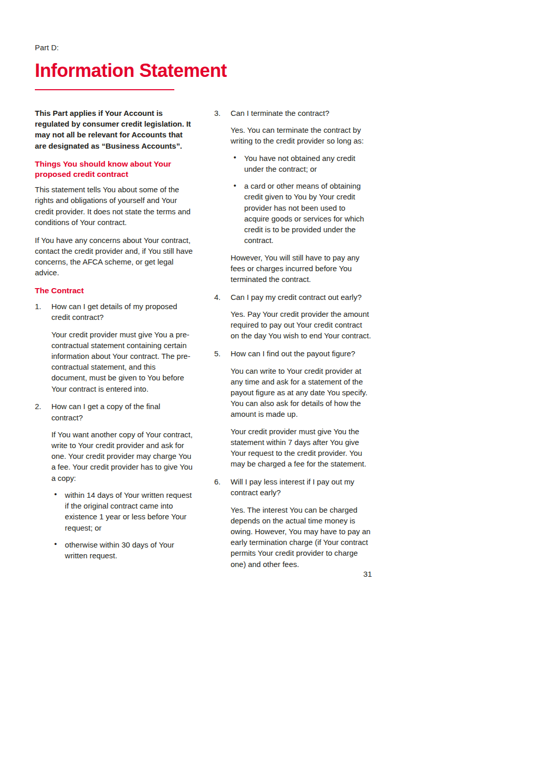Part D:
Information Statement
This Part applies if Your Account is regulated by consumer credit legislation. It may not all be relevant for Accounts that are designated as “Business Accounts”.
Things You should know about Your proposed credit contract
This statement tells You about some of the rights and obligations of yourself and Your credit provider. It does not state the terms and conditions of Your contract.
If You have any concerns about Your contract, contact the credit provider and, if You still have concerns, the AFCA scheme, or get legal advice.
The Contract
How can I get details of my proposed credit contract?
Your credit provider must give You a pre-contractual statement containing certain information about Your contract. The pre-contractual statement, and this document, must be given to You before Your contract is entered into.
How can I get a copy of the final contract?
If You want another copy of Your contract, write to Your credit provider and ask for one. Your credit provider may charge You a fee. Your credit provider has to give You a copy:
within 14 days of Your written request if the original contract came into existence 1 year or less before Your request; or
otherwise within 30 days of Your written request.
Can I terminate the contract?
Yes. You can terminate the contract by writing to the credit provider so long as:
You have not obtained any credit under the contract; or
a card or other means of obtaining credit given to You by Your credit provider has not been used to acquire goods or services for which credit is to be provided under the contract.
However, You will still have to pay any fees or charges incurred before You terminated the contract.
Can I pay my credit contract out early?
Yes. Pay Your credit provider the amount required to pay out Your credit contract on the day You wish to end Your contract.
How can I find out the payout figure?
You can write to Your credit provider at any time and ask for a statement of the payout figure as at any date You specify. You can also ask for details of how the amount is made up.
Your credit provider must give You the statement within 7 days after You give Your request to the credit provider. You may be charged a fee for the statement.
Will I pay less interest if I pay out my contract early?
Yes. The interest You can be charged depends on the actual time money is owing. However, You may have to pay an early termination charge (if Your contract permits Your credit provider to charge one) and other fees.
31